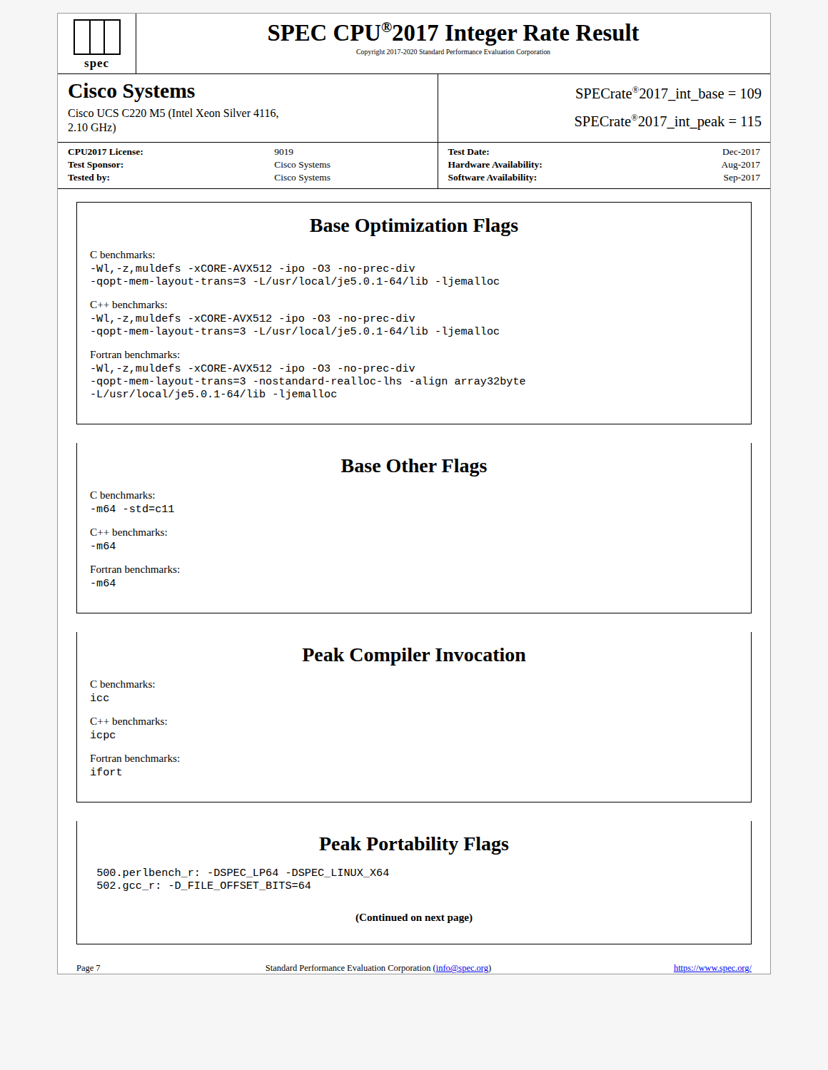spec
SPEC CPU®2017 Integer Rate Result
Copyright 2017-2020 Standard Performance Evaluation Corporation
Cisco Systems
Cisco UCS C220 M5 (Intel Xeon Silver 4116,
2.10 GHz)
SPECrate®2017_int_base = 109
SPECrate®2017_int_peak = 115
| CPU2017 License: | 9019 |
| Test Sponsor: | Cisco Systems |
| Tested by: | Cisco Systems |
| Test Date: | Dec-2017 |
| Hardware Availability: | Aug-2017 |
| Software Availability: | Sep-2017 |
Base Optimization Flags
C benchmarks:
-Wl,-z,muldefs -xCORE-AVX512 -ipo -O3 -no-prec-div
-qopt-mem-layout-trans=3 -L/usr/local/je5.0.1-64/lib -ljemalloc
C++ benchmarks:
-Wl,-z,muldefs -xCORE-AVX512 -ipo -O3 -no-prec-div
-qopt-mem-layout-trans=3 -L/usr/local/je5.0.1-64/lib -ljemalloc
Fortran benchmarks:
-Wl,-z,muldefs -xCORE-AVX512 -ipo -O3 -no-prec-div
-qopt-mem-layout-trans=3 -nostandard-realloc-lhs -align array32byte
-L/usr/local/je5.0.1-64/lib -ljemalloc
Base Other Flags
C benchmarks:
-m64 -std=c11
C++ benchmarks:
-m64
Fortran benchmarks:
-m64
Peak Compiler Invocation
C benchmarks:
icc
C++ benchmarks:
icpc
Fortran benchmarks:
ifort
Peak Portability Flags
 500.perlbench_r: -DSPEC_LP64 -DSPEC_LINUX_X64
 502.gcc_r: -D_FILE_OFFSET_BITS=64
(Continued on next page)
Page 7
Standard Performance Evaluation Corporation (info@spec.org)
https://www.spec.org/